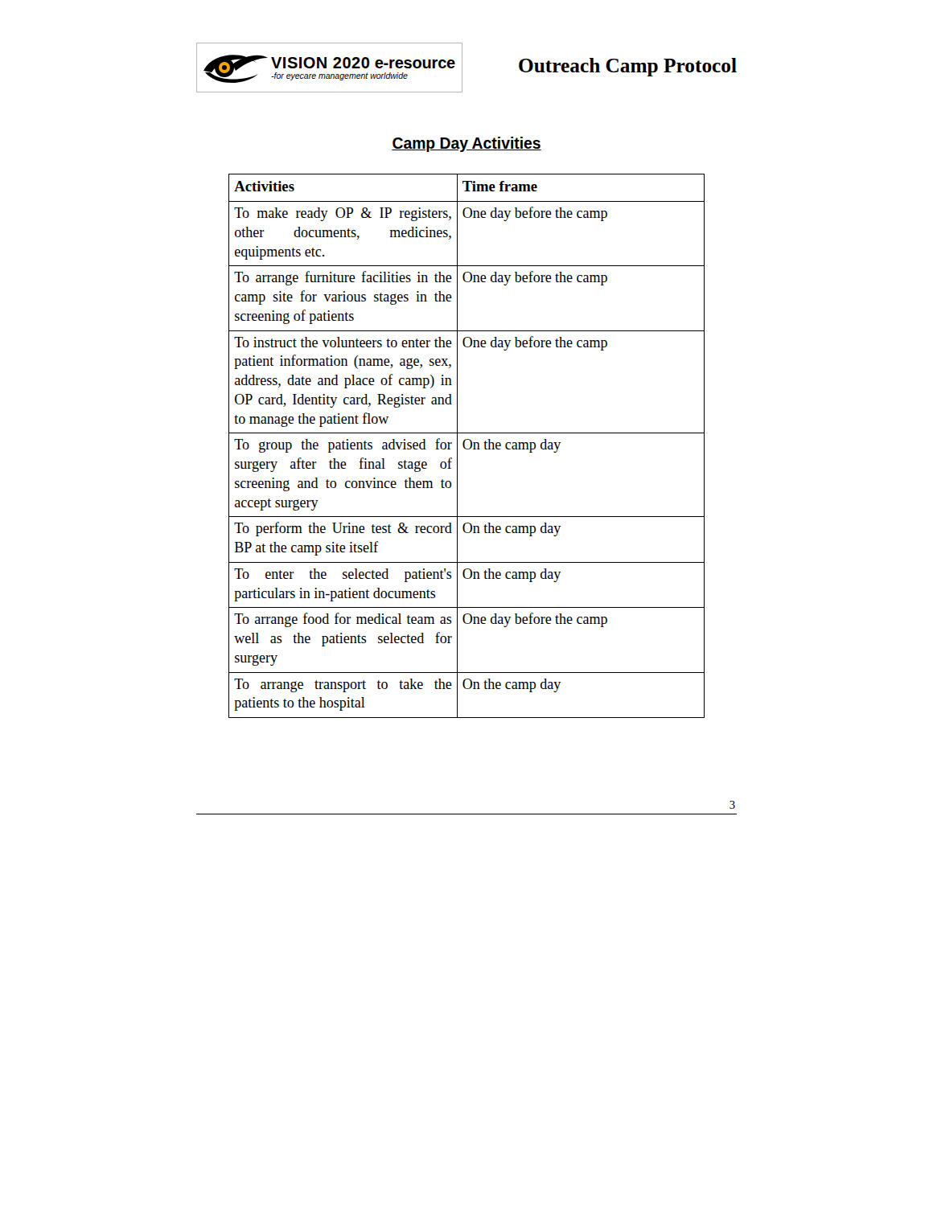VISION 2020 e-resource
-for eyecare management worldwide
Outreach Camp Protocol
Camp Day Activities
| Activities | Time frame |
| --- | --- |
| To make ready OP & IP registers, other documents, medicines, equipments etc. | One day before the camp |
| To arrange furniture facilities in the camp site for various stages in the screening of patients | One day before the camp |
| To instruct the volunteers to enter the patient information (name, age, sex, address, date and place of camp) in OP card, Identity card, Register and to manage the patient flow | One day before the camp |
| To group the patients advised for surgery after the final stage of screening and to convince them to accept surgery | On the camp day |
| To perform the Urine test & record BP at the camp site itself | On the camp day |
| To enter the selected patient's particulars in in-patient documents | On the camp day |
| To arrange food for medical team as well as the patients selected for surgery | One day before the camp |
| To arrange transport to take the patients to the hospital | On the camp day |
3